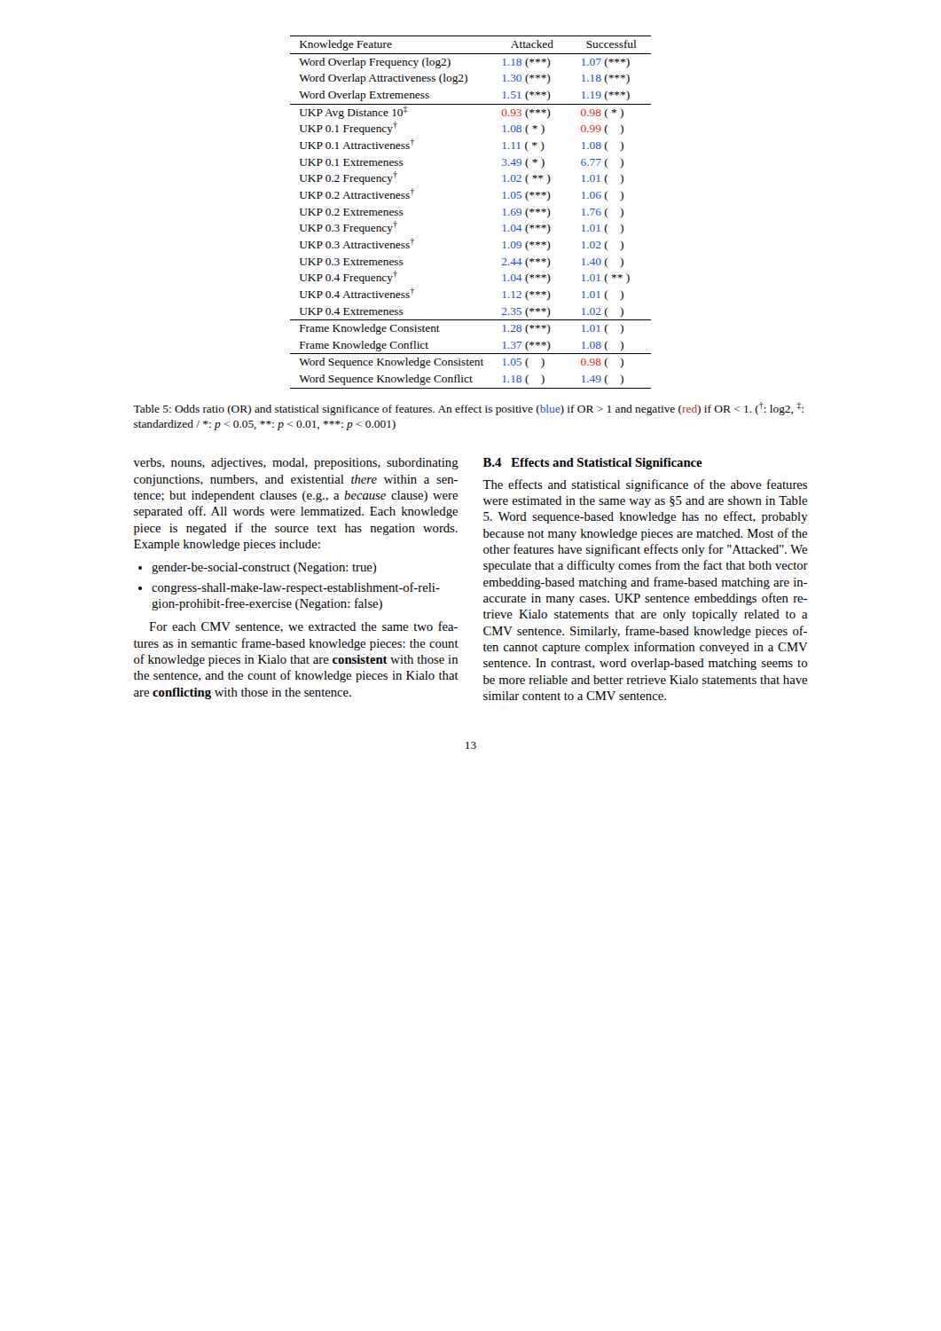| Knowledge Feature | Attacked | Successful |
| --- | --- | --- |
| Word Overlap Frequency (log2) | 1.18 (***) | 1.07 (***) |
| Word Overlap Attractiveness (log2) | 1.30 (***) | 1.18 (***) |
| Word Overlap Extremeness | 1.51 (***) | 1.19 (***) |
| UKP Avg Distance 10 ‡ | 0.93 (***) | 0.98 ( * ) |
| UKP 0.1 Frequency † | 1.08 ( * ) | 0.99 ( ) |
| UKP 0.1 Attractiveness † | 1.11 ( * ) | 1.08 ( ) |
| UKP 0.1 Extremeness | 3.49 ( * ) | 6.77 ( ) |
| UKP 0.2 Frequency † | 1.02 ( ** ) | 1.01 ( ) |
| UKP 0.2 Attractiveness † | 1.05 (***) | 1.06 ( ) |
| UKP 0.2 Extremeness | 1.69 (***) | 1.76 ( ) |
| UKP 0.3 Frequency † | 1.04 (***) | 1.01 ( ) |
| UKP 0.3 Attractiveness † | 1.09 (***) | 1.02 ( ) |
| UKP 0.3 Extremeness | 2.44 (***) | 1.40 ( ) |
| UKP 0.4 Frequency † | 1.04 (***) | 1.01 ( ** ) |
| UKP 0.4 Attractiveness † | 1.12 (***) | 1.01 ( ) |
| UKP 0.4 Extremeness | 2.35 (***) | 1.02 ( ) |
| Frame Knowledge Consistent | 1.28 (***) | 1.01 ( ) |
| Frame Knowledge Conflict | 1.37 (***) | 1.08 ( ) |
| Word Sequence Knowledge Consistent | 1.05 ( ) | 0.98 ( ) |
| Word Sequence Knowledge Conflict | 1.18 ( ) | 1.49 ( ) |
Table 5: Odds ratio (OR) and statistical significance of features. An effect is positive (blue) if OR > 1 and negative (red) if OR < 1. (†: log2, ‡: standardized / *: p < 0.05, **: p < 0.01, ***: p < 0.001)
verbs, nouns, adjectives, modal, prepositions, subordinating conjunctions, numbers, and existential there within a sentence; but independent clauses (e.g., a because clause) were separated off. All words were lemmatized. Each knowledge piece is negated if the source text has negation words. Example knowledge pieces include:
gender-be-social-construct (Negation: true)
congress-shall-make-law-respect-establishment-of-religion-prohibit-free-exercise (Negation: false)
For each CMV sentence, we extracted the same two features as in semantic frame-based knowledge pieces: the count of knowledge pieces in Kialo that are consistent with those in the sentence, and the count of knowledge pieces in Kialo that are conflicting with those in the sentence.
B.4 Effects and Statistical Significance
The effects and statistical significance of the above features were estimated in the same way as §5 and are shown in Table 5. Word sequence-based knowledge has no effect, probably because not many knowledge pieces are matched. Most of the other features have significant effects only for "Attacked". We speculate that a difficulty comes from the fact that both vector embedding-based matching and frame-based matching are inaccurate in many cases. UKP sentence embeddings often retrieve Kialo statements that are only topically related to a CMV sentence. Similarly, frame-based knowledge pieces often cannot capture complex information conveyed in a CMV sentence. In contrast, word overlap-based matching seems to be more reliable and better retrieve Kialo statements that have similar content to a CMV sentence.
13